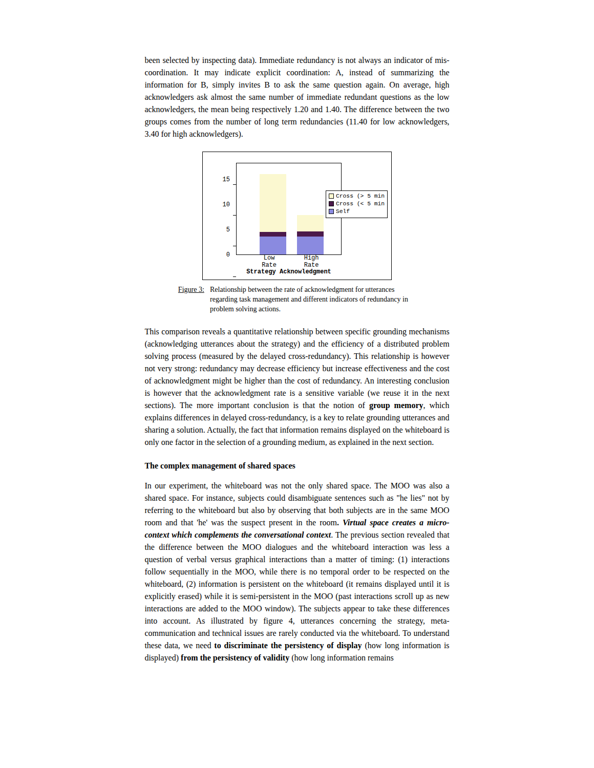been selected by inspecting data). Immediate redundancy is not always an indicator of mis-coordination. It may indicate explicit coordination: A, instead of summarizing the information for B, simply invites B to ask the same question again. On average, high acknowledgers ask almost the same number of immediate redundant questions as the low acknowledgers, the mean being respectively 1.20 and 1.40. The difference between the two groups comes from the number of long term redundancies (11.40 for low acknowledgers, 3.40 for high acknowledgers).
15 10 5 0
Cross (> 5 min
Cross (< 5 min
Self
Low
Rate High
Rate
Strategy Acknowledgment
Figure 3:
Relationship between the rate of acknowledgment for utterances regarding task management and different indicators of redundancy in problem solving actions.
This comparison reveals a quantitative relationship between specific grounding mechanisms (acknowledging utterances about the strategy) and the efficiency of a distributed problem solving process (measured by the delayed cross-redundancy). This relationship is however not very strong: redundancy may decrease efficiency but increase effectiveness and the cost of acknowledgment might be higher than the cost of redundancy. An interesting conclusion is however that the acknowledgment rate is a sensitive variable (we reuse it in the next sections). The more important conclusion is that the notion of group memory, which explains differences in delayed cross-redundancy, is a key to relate grounding utterances and sharing a solution. Actually, the fact that information remains displayed on the whiteboard is only one factor in the selection of a grounding medium, as explained in the next section.
The complex management of shared spaces
In our experiment, the whiteboard was not the only shared space. The MOO was also a shared space. For instance, subjects could disambiguate sentences such as "he lies" not by referring to the whiteboard but also by observing that both subjects are in the same MOO room and that 'he' was the suspect present in the room. Virtual space creates a micro-context which complements the conversational context. The previous section revealed that the difference between the MOO dialogues and the whiteboard interaction was less a question of verbal versus graphical interactions than a matter of timing: (1) interactions follow sequentially in the MOO, while there is no temporal order to be respected on the whiteboard, (2) information is persistent on the whiteboard (it remains displayed until it is explicitly erased) while it is semi-persistent in the MOO (past interactions scroll up as new interactions are added to the MOO window). The subjects appear to take these differences into account. As illustrated by figure 4, utterances concerning the strategy, meta-communication and technical issues are rarely conducted via the whiteboard. To understand these data, we need to discriminate the persistency of display (how long information is displayed) from the persistency of validity (how long information remains